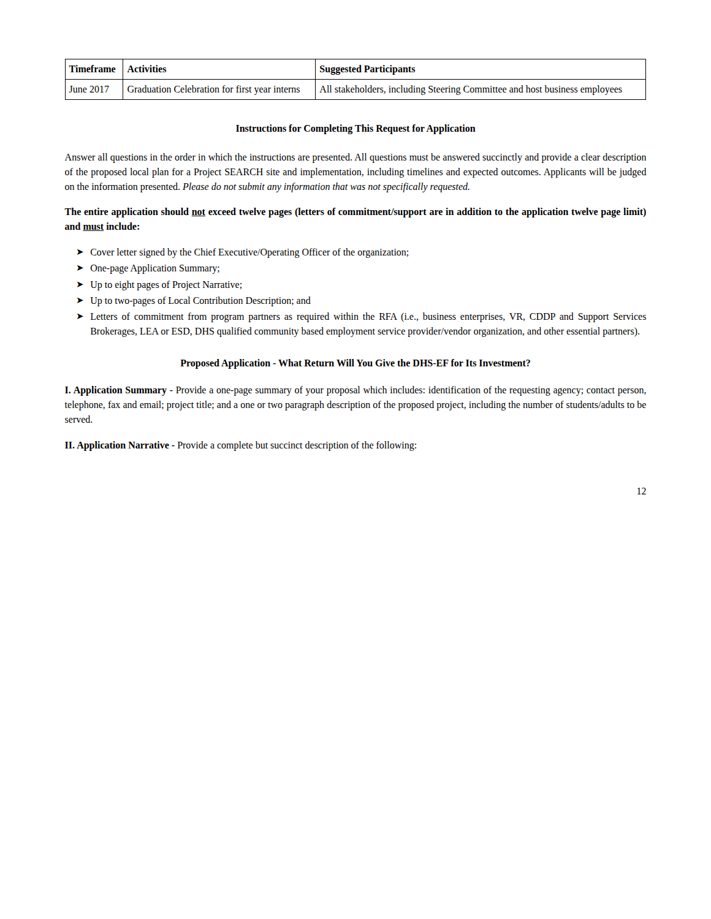| Timeframe | Activities | Suggested Participants |
| --- | --- | --- |
| June 2017 | Graduation Celebration for first year interns | All stakeholders, including Steering Committee and host business employees |
Instructions for Completing This Request for Application
Answer all questions in the order in which the instructions are presented. All questions must be answered succinctly and provide a clear description of the proposed local plan for a Project SEARCH site and implementation, including timelines and expected outcomes. Applicants will be judged on the information presented. Please do not submit any information that was not specifically requested.
The entire application should not exceed twelve pages (letters of commitment/support are in addition to the application twelve page limit) and must include:
Cover letter signed by the Chief Executive/Operating Officer of the organization;
One-page Application Summary;
Up to eight pages of Project Narrative;
Up to two-pages of Local Contribution Description; and
Letters of commitment from program partners as required within the RFA (i.e., business enterprises, VR, CDDP and Support Services Brokerages, LEA or ESD, DHS qualified community based employment service provider/vendor organization, and other essential partners).
Proposed Application - What Return Will You Give the DHS-EF for Its Investment?
I. Application Summary - Provide a one-page summary of your proposal which includes: identification of the requesting agency; contact person, telephone, fax and email; project title; and a one or two paragraph description of the proposed project, including the number of students/adults to be served.
II. Application Narrative - Provide a complete but succinct description of the following:
12